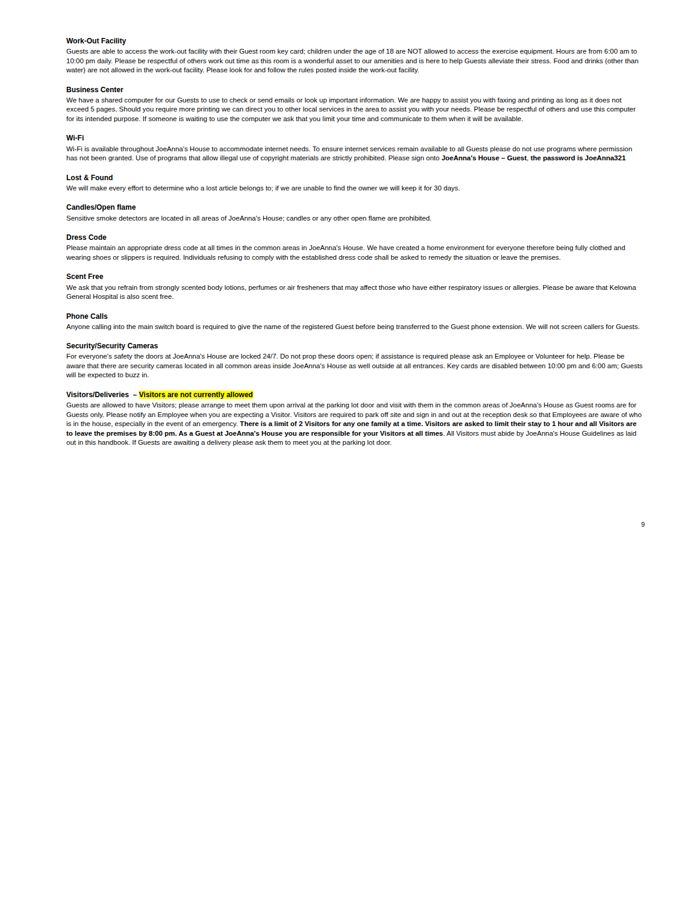Work-Out Facility
Guests are able to access the work-out facility with their Guest room key card; children under the age of 18 are NOT allowed to access the exercise equipment. Hours are from 6:00 am to 10:00 pm daily. Please be respectful of others work out time as this room is a wonderful asset to our amenities and is here to help Guests alleviate their stress. Food and drinks (other than water) are not allowed in the work-out facility. Please look for and follow the rules posted inside the work-out facility.
Business Center
We have a shared computer for our Guests to use to check or send emails or look up important information. We are happy to assist you with faxing and printing as long as it does not exceed 5 pages. Should you require more printing we can direct you to other local services in the area to assist you with your needs. Please be respectful of others and use this computer for its intended purpose. If someone is waiting to use the computer we ask that you limit your time and communicate to them when it will be available.
Wi-Fi
Wi-Fi is available throughout JoeAnna's House to accommodate internet needs. To ensure internet services remain available to all Guests please do not use programs where permission has not been granted. Use of programs that allow illegal use of copyright materials are strictly prohibited. Please sign onto JoeAnna's House – Guest, the password is JoeAnna321
Lost & Found
We will make every effort to determine who a lost article belongs to; if we are unable to find the owner we will keep it for 30 days.
Candles/Open flame
Sensitive smoke detectors are located in all areas of JoeAnna's House; candles or any other open flame are prohibited.
Dress Code
Please maintain an appropriate dress code at all times in the common areas in JoeAnna's House. We have created a home environment for everyone therefore being fully clothed and wearing shoes or slippers is required. Individuals refusing to comply with the established dress code shall be asked to remedy the situation or leave the premises.
Scent Free
We ask that you refrain from strongly scented body lotions, perfumes or air fresheners that may affect those who have either respiratory issues or allergies. Please be aware that Kelowna General Hospital is also scent free.
Phone Calls
Anyone calling into the main switch board is required to give the name of the registered Guest before being transferred to the Guest phone extension. We will not screen callers for Guests.
Security/Security Cameras
For everyone's safety the doors at JoeAnna's House are locked 24/7. Do not prop these doors open; if assistance is required please ask an Employee or Volunteer for help. Please be aware that there are security cameras located in all common areas inside JoeAnna's House as well outside at all entrances. Key cards are disabled between 10:00 pm and 6:00 am; Guests will be expected to buzz in.
Visitors/Deliveries – Visitors are not currently allowed
Guests are allowed to have Visitors; please arrange to meet them upon arrival at the parking lot door and visit with them in the common areas of JoeAnna's House as Guest rooms are for Guests only. Please notify an Employee when you are expecting a Visitor. Visitors are required to park off site and sign in and out at the reception desk so that Employees are aware of who is in the house, especially in the event of an emergency. There is a limit of 2 Visitors for any one family at a time. Visitors are asked to limit their stay to 1 hour and all Visitors are to leave the premises by 8:00 pm. As a Guest at JoeAnna's House you are responsible for your Visitors at all times. All Visitors must abide by JoeAnna's House Guidelines as laid out in this handbook. If Guests are awaiting a delivery please ask them to meet you at the parking lot door.
9